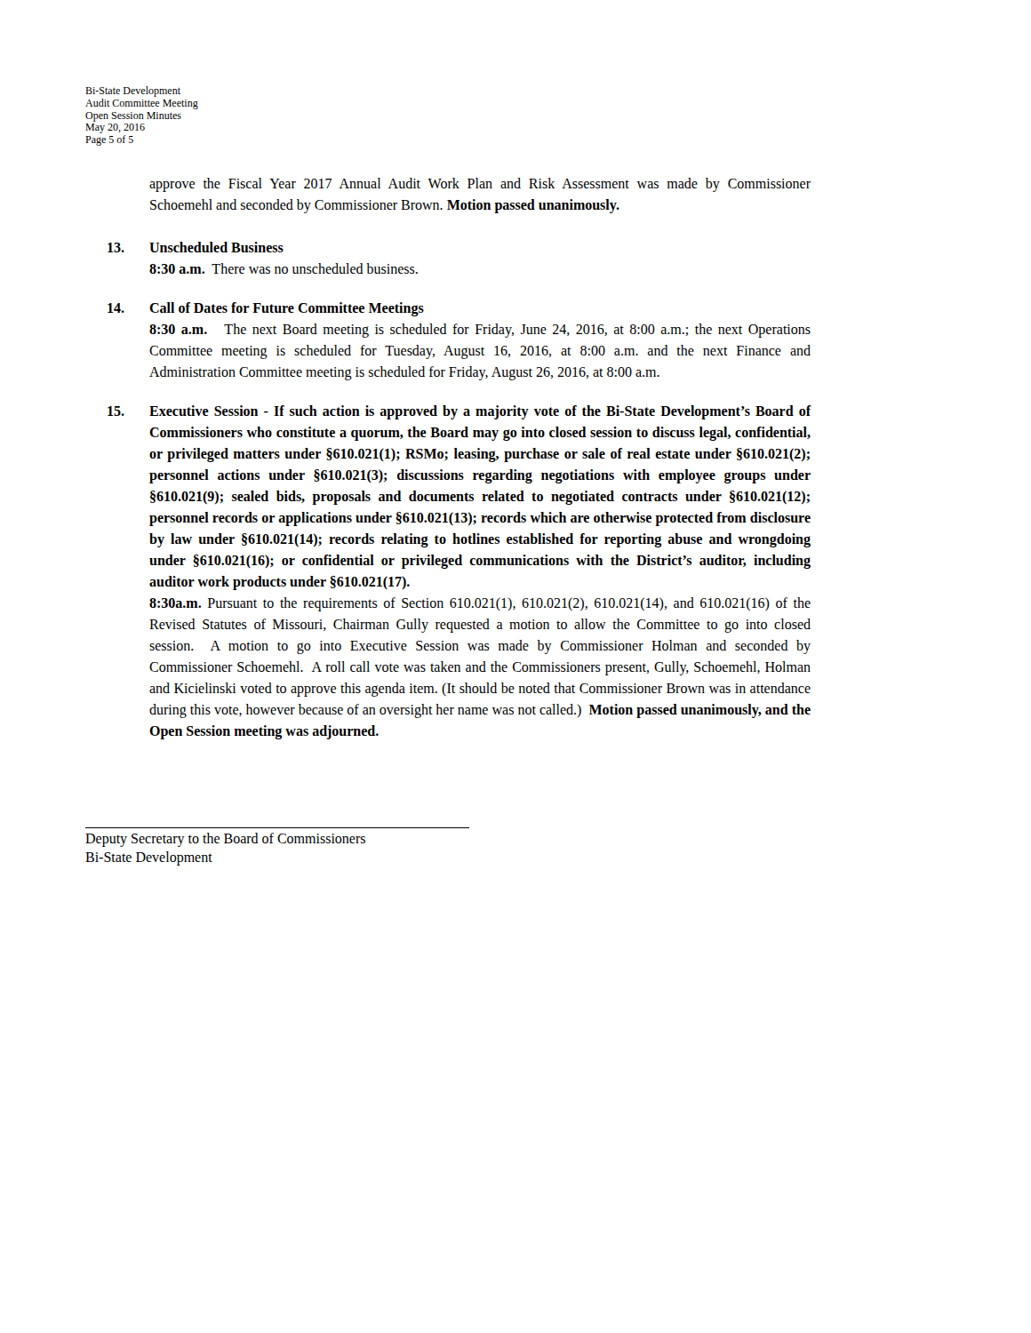Bi-State Development
Audit Committee Meeting
Open Session Minutes
May 20, 2016
Page 5 of 5
approve the Fiscal Year 2017 Annual Audit Work Plan and Risk Assessment was made by Commissioner Schoemehl and seconded by Commissioner Brown. Motion passed unanimously.
13.
Unscheduled Business
8:30 a.m. There was no unscheduled business.
14.
Call of Dates for Future Committee Meetings
8:30 a.m. The next Board meeting is scheduled for Friday, June 24, 2016, at 8:00 a.m.; the next Operations Committee meeting is scheduled for Tuesday, August 16, 2016, at 8:00 a.m. and the next Finance and Administration Committee meeting is scheduled for Friday, August 26, 2016, at 8:00 a.m.
15.
Executive Session - If such action is approved by a majority vote of the Bi-State Development’s Board of Commissioners who constitute a quorum, the Board may go into closed session to discuss legal, confidential, or privileged matters under §610.021(1); RSMo; leasing, purchase or sale of real estate under §610.021(2); personnel actions under §610.021(3); discussions regarding negotiations with employee groups under §610.021(9); sealed bids, proposals and documents related to negotiated contracts under §610.021(12); personnel records or applications under §610.021(13); records which are otherwise protected from disclosure by law under §610.021(14); records relating to hotlines established for reporting abuse and wrongdoing under §610.021(16); or confidential or privileged communications with the District’s auditor, including auditor work products under §610.021(17).
8:30a.m. Pursuant to the requirements of Section 610.021(1), 610.021(2), 610.021(14), and 610.021(16) of the Revised Statutes of Missouri, Chairman Gully requested a motion to allow the Committee to go into closed session. A motion to go into Executive Session was made by Commissioner Holman and seconded by Commissioner Schoemehl. A roll call vote was taken and the Commissioners present, Gully, Schoemehl, Holman and Kicielinski voted to approve this agenda item. (It should be noted that Commissioner Brown was in attendance during this vote, however because of an oversight her name was not called.) Motion passed unanimously, and the Open Session meeting was adjourned.
Deputy Secretary to the Board of Commissioners
Bi-State Development